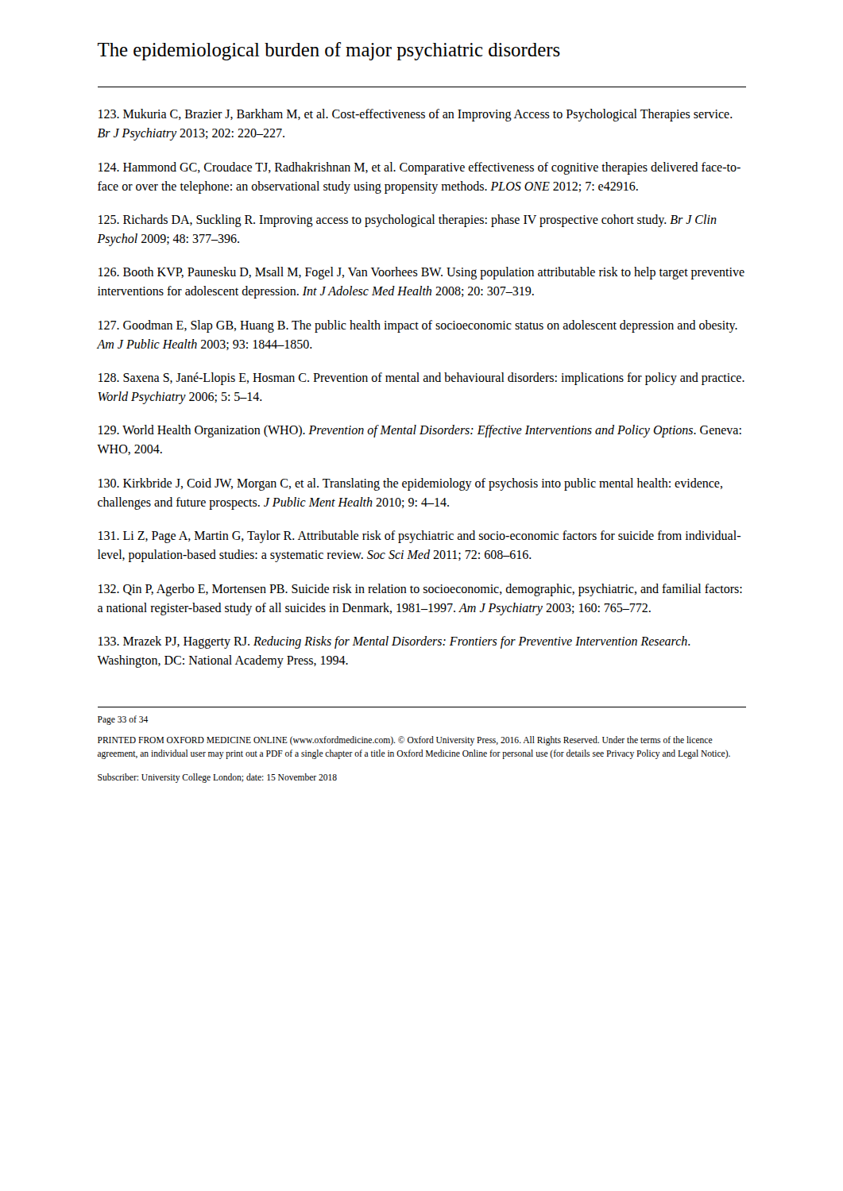The epidemiological burden of major psychiatric disorders
123. Mukuria C, Brazier J, Barkham M, et al. Cost-effectiveness of an Improving Access to Psychological Therapies service. Br J Psychiatry 2013; 202: 220–227.
124. Hammond GC, Croudace TJ, Radhakrishnan M, et al. Comparative effectiveness of cognitive therapies delivered face-to-face or over the telephone: an observational study using propensity methods. PLOS ONE 2012; 7: e42916.
125. Richards DA, Suckling R. Improving access to psychological therapies: phase IV prospective cohort study. Br J Clin Psychol 2009; 48: 377–396.
126. Booth KVP, Paunesku D, Msall M, Fogel J, Van Voorhees BW. Using population attributable risk to help target preventive interventions for adolescent depression. Int J Adolesc Med Health 2008; 20: 307–319.
127. Goodman E, Slap GB, Huang B. The public health impact of socioeconomic status on adolescent depression and obesity. Am J Public Health 2003; 93: 1844–1850.
128. Saxena S, Jané-Llopis E, Hosman C. Prevention of mental and behavioural disorders: implications for policy and practice. World Psychiatry 2006; 5: 5–14.
129. World Health Organization (WHO). Prevention of Mental Disorders: Effective Interventions and Policy Options. Geneva: WHO, 2004.
130. Kirkbride J, Coid JW, Morgan C, et al. Translating the epidemiology of psychosis into public mental health: evidence, challenges and future prospects. J Public Ment Health 2010; 9: 4–14.
131. Li Z, Page A, Martin G, Taylor R. Attributable risk of psychiatric and socio-economic factors for suicide from individual-level, population-based studies: a systematic review. Soc Sci Med 2011; 72: 608–616.
132. Qin P, Agerbo E, Mortensen PB. Suicide risk in relation to socioeconomic, demographic, psychiatric, and familial factors: a national register-based study of all suicides in Denmark, 1981–1997. Am J Psychiatry 2003; 160: 765–772.
133. Mrazek PJ, Haggerty RJ. Reducing Risks for Mental Disorders: Frontiers for Preventive Intervention Research. Washington, DC: National Academy Press, 1994.
Page 33 of 34
PRINTED FROM OXFORD MEDICINE ONLINE (www.oxfordmedicine.com). © Oxford University Press, 2016. All Rights Reserved. Under the terms of the licence agreement, an individual user may print out a PDF of a single chapter of a title in Oxford Medicine Online for personal use (for details see Privacy Policy and Legal Notice).
Subscriber: University College London; date: 15 November 2018